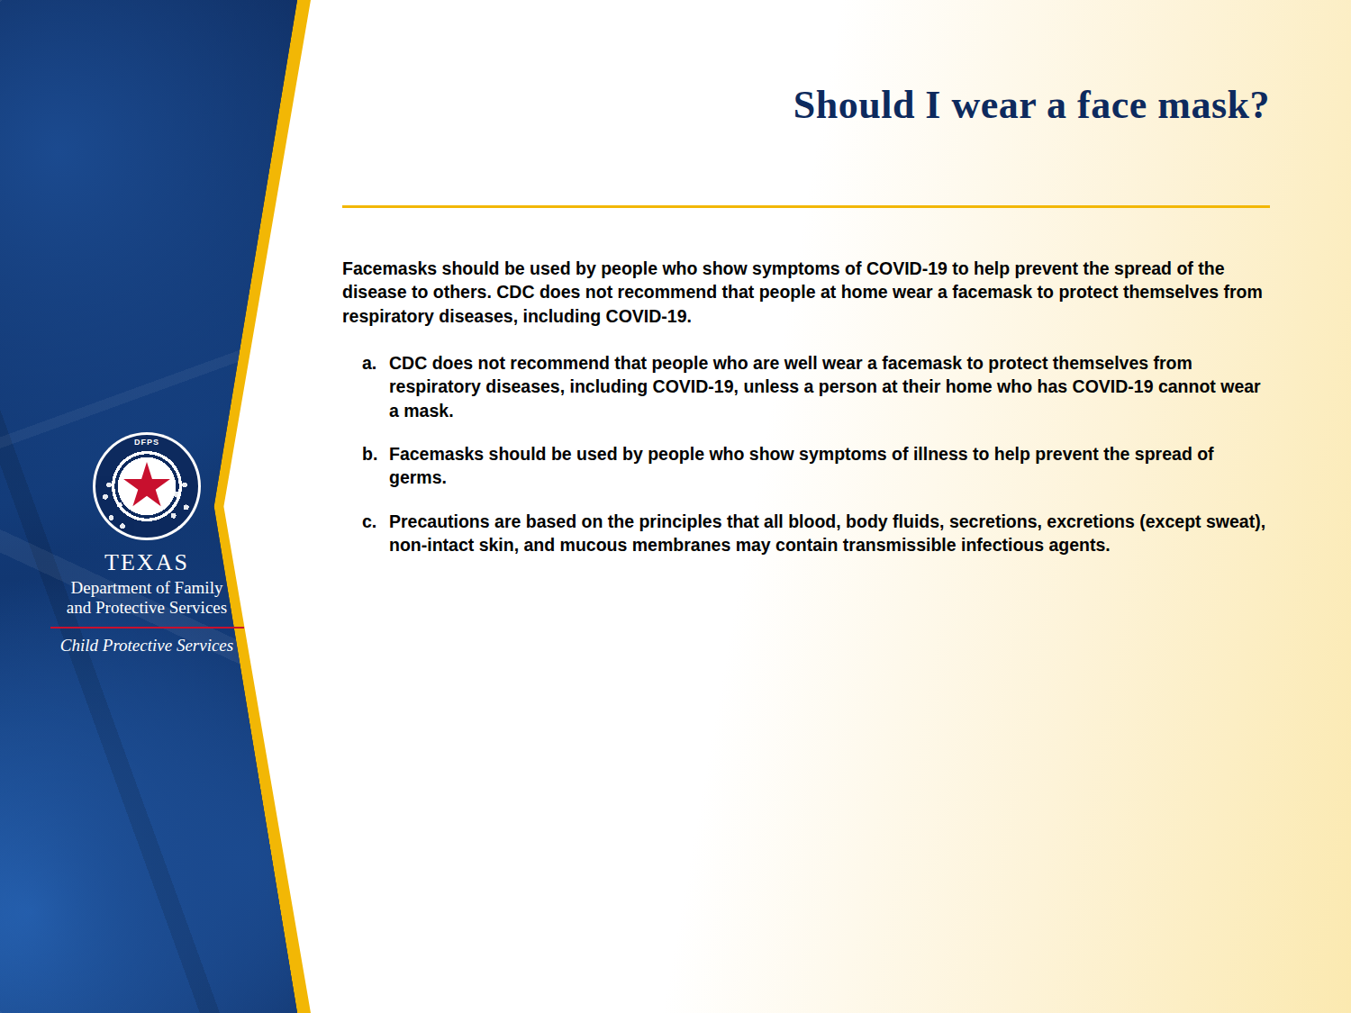DFPS
TEXAS
Department of Family
and Protective Services
Child Protective Services
Should I wear a face mask?
Facemasks should be used by people who show symptoms of COVID-19 to help prevent the spread of the disease to others. CDC does not recommend that people at home wear a facemask to protect themselves from respiratory diseases, including COVID-19.
a. CDC does not recommend that people who are well wear a facemask to protect themselves from respiratory diseases, including COVID-19, unless a person at their home who has COVID-19 cannot wear a mask.
b. Facemasks should be used by people who show symptoms of illness to help prevent the spread of germs.
c. Precautions are based on the principles that all blood, body fluids, secretions, excretions (except sweat), non-intact skin, and mucous membranes may contain transmissible infectious agents.